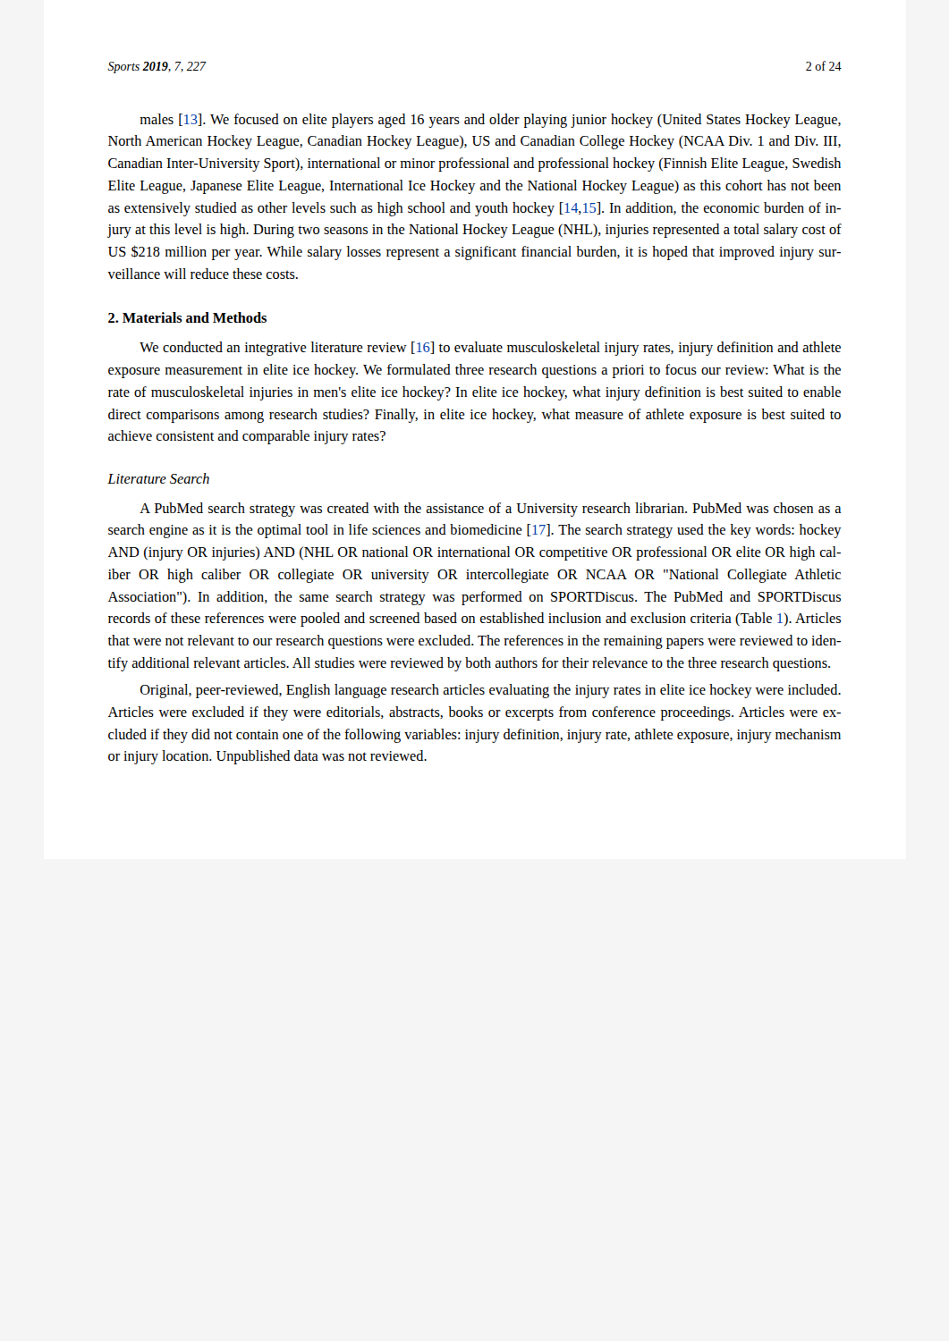Sports 2019, 7, 227 2 of 24
males [13]. We focused on elite players aged 16 years and older playing junior hockey (United States Hockey League, North American Hockey League, Canadian Hockey League), US and Canadian College Hockey (NCAA Div. 1 and Div. III, Canadian Inter-University Sport), international or minor professional and professional hockey (Finnish Elite League, Swedish Elite League, Japanese Elite League, International Ice Hockey and the National Hockey League) as this cohort has not been as extensively studied as other levels such as high school and youth hockey [14,15]. In addition, the economic burden of injury at this level is high. During two seasons in the National Hockey League (NHL), injuries represented a total salary cost of US $218 million per year. While salary losses represent a significant financial burden, it is hoped that improved injury surveillance will reduce these costs.
2. Materials and Methods
We conducted an integrative literature review [16] to evaluate musculoskeletal injury rates, injury definition and athlete exposure measurement in elite ice hockey. We formulated three research questions a priori to focus our review: What is the rate of musculoskeletal injuries in men's elite ice hockey? In elite ice hockey, what injury definition is best suited to enable direct comparisons among research studies? Finally, in elite ice hockey, what measure of athlete exposure is best suited to achieve consistent and comparable injury rates?
Literature Search
A PubMed search strategy was created with the assistance of a University research librarian. PubMed was chosen as a search engine as it is the optimal tool in life sciences and biomedicine [17]. The search strategy used the key words: hockey AND (injury OR injuries) AND (NHL OR national OR international OR competitive OR professional OR elite OR high caliber OR high caliber OR collegiate OR university OR intercollegiate OR NCAA OR "National Collegiate Athletic Association"). In addition, the same search strategy was performed on SPORTDiscus. The PubMed and SPORTDiscus records of these references were pooled and screened based on established inclusion and exclusion criteria (Table 1). Articles that were not relevant to our research questions were excluded. The references in the remaining papers were reviewed to identify additional relevant articles. All studies were reviewed by both authors for their relevance to the three research questions.
Original, peer-reviewed, English language research articles evaluating the injury rates in elite ice hockey were included. Articles were excluded if they were editorials, abstracts, books or excerpts from conference proceedings. Articles were excluded if they did not contain one of the following variables: injury definition, injury rate, athlete exposure, injury mechanism or injury location. Unpublished data was not reviewed.